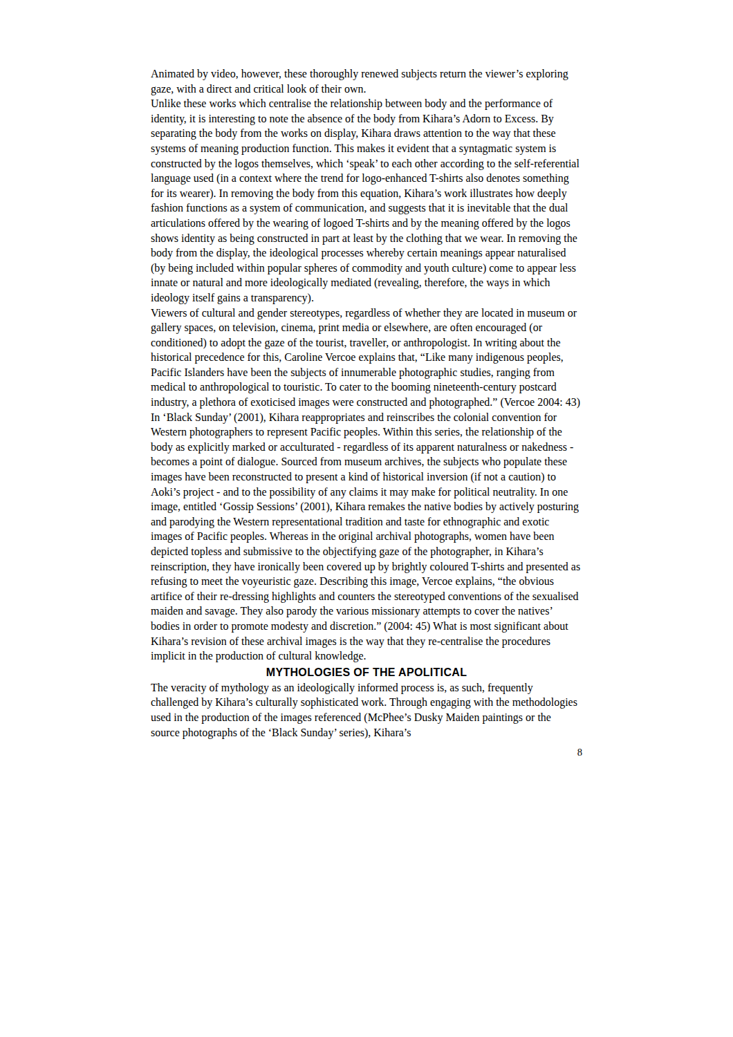Animated by video, however, these thoroughly renewed subjects return the viewer’s exploring gaze, with a direct and critical look of their own.
Unlike these works which centralise the relationship between body and the performance of identity, it is interesting to note the absence of the body from Kihara’s Adorn to Excess. By separating the body from the works on display, Kihara draws attention to the way that these systems of meaning production function. This makes it evident that a syntagmatic system is constructed by the logos themselves, which ‘speak’ to each other according to the self-referential language used (in a context where the trend for logo-enhanced T-shirts also denotes something for its wearer). In removing the body from this equation, Kihara’s work illustrates how deeply fashion functions as a system of communication, and suggests that it is inevitable that the dual articulations offered by the wearing of logoed T-shirts and by the meaning offered by the logos shows identity as being constructed in part at least by the clothing that we wear. In removing the body from the display, the ideological processes whereby certain meanings appear naturalised (by being included within popular spheres of commodity and youth culture) come to appear less innate or natural and more ideologically mediated (revealing, therefore, the ways in which ideology itself gains a transparency).
Viewers of cultural and gender stereotypes, regardless of whether they are located in museum or gallery spaces, on television, cinema, print media or elsewhere, are often encouraged (or conditioned) to adopt the gaze of the tourist, traveller, or anthropologist. In writing about the historical precedence for this, Caroline Vercoe explains that, “Like many indigenous peoples, Pacific Islanders have been the subjects of innumerable photographic studies, ranging from medical to anthropological to touristic. To cater to the booming nineteenth-century postcard industry, a plethora of exoticised images were constructed and photographed.” (Vercoe 2004: 43) In ‘Black Sunday’ (2001), Kihara reappropriates and reinscribes the colonial convention for Western photographers to represent Pacific peoples. Within this series, the relationship of the body as explicitly marked or acculturated - regardless of its apparent naturalness or nakedness - becomes a point of dialogue. Sourced from museum archives, the subjects who populate these images have been reconstructed to present a kind of historical inversion (if not a caution) to Aoki’s project - and to the possibility of any claims it may make for political neutrality. In one image, entitled ‘Gossip Sessions’ (2001), Kihara remakes the native bodies by actively posturing and parodying the Western representational tradition and taste for ethnographic and exotic images of Pacific peoples. Whereas in the original archival photographs, women have been depicted topless and submissive to the objectifying gaze of the photographer, in Kihara’s reinscription, they have ironically been covered up by brightly coloured T-shirts and presented as refusing to meet the voyeuristic gaze. Describing this image, Vercoe explains, “the obvious artifice of their re-dressing highlights and counters the stereotyped conventions of the sexualised maiden and savage. They also parody the various missionary attempts to cover the natives’ bodies in order to promote modesty and discretion.” (2004: 45) What is most significant about Kihara’s revision of these archival images is the way that they re-centralise the procedures implicit in the production of cultural knowledge.
MYTHOLOGIES OF THE APOLITICAL
The veracity of mythology as an ideologically informed process is, as such, frequently challenged by Kihara’s culturally sophisticated work. Through engaging with the methodologies used in the production of the images referenced (McPhee’s Dusky Maiden paintings or the source photographs of the ‘Black Sunday’ series), Kihara’s
8